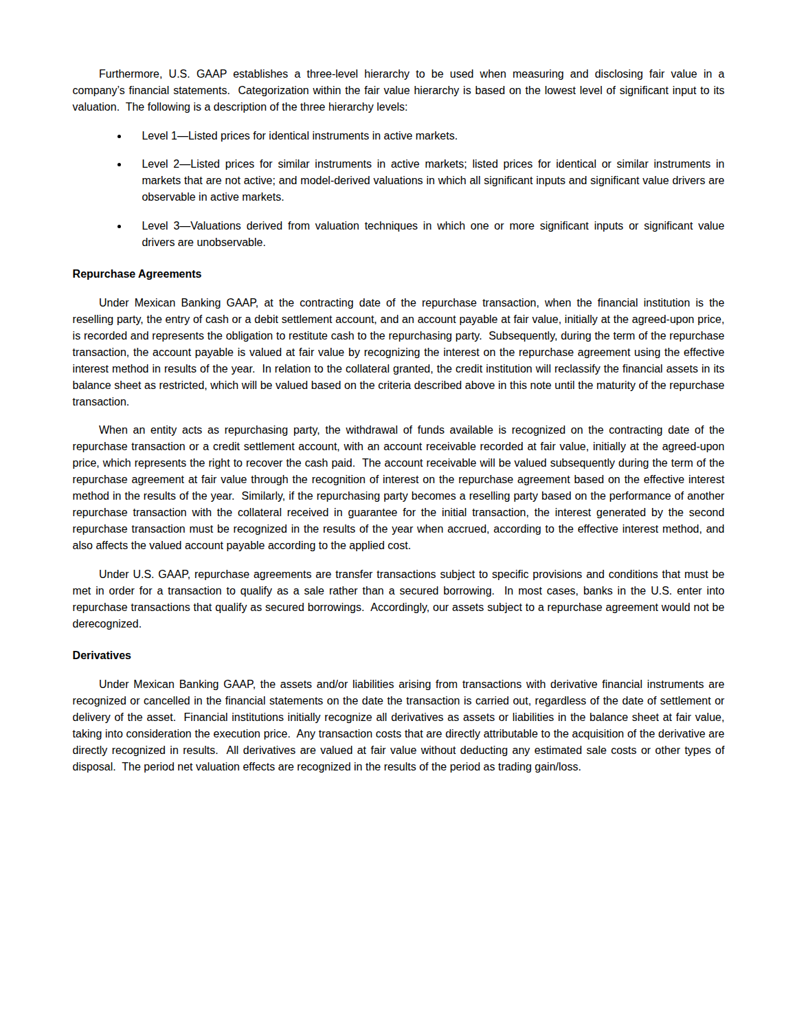Furthermore, U.S. GAAP establishes a three-level hierarchy to be used when measuring and disclosing fair value in a company’s financial statements. Categorization within the fair value hierarchy is based on the lowest level of significant input to its valuation. The following is a description of the three hierarchy levels:
Level 1—Listed prices for identical instruments in active markets.
Level 2—Listed prices for similar instruments in active markets; listed prices for identical or similar instruments in markets that are not active; and model-derived valuations in which all significant inputs and significant value drivers are observable in active markets.
Level 3—Valuations derived from valuation techniques in which one or more significant inputs or significant value drivers are unobservable.
Repurchase Agreements
Under Mexican Banking GAAP, at the contracting date of the repurchase transaction, when the financial institution is the reselling party, the entry of cash or a debit settlement account, and an account payable at fair value, initially at the agreed-upon price, is recorded and represents the obligation to restitute cash to the repurchasing party. Subsequently, during the term of the repurchase transaction, the account payable is valued at fair value by recognizing the interest on the repurchase agreement using the effective interest method in results of the year. In relation to the collateral granted, the credit institution will reclassify the financial assets in its balance sheet as restricted, which will be valued based on the criteria described above in this note until the maturity of the repurchase transaction.
When an entity acts as repurchasing party, the withdrawal of funds available is recognized on the contracting date of the repurchase transaction or a credit settlement account, with an account receivable recorded at fair value, initially at the agreed-upon price, which represents the right to recover the cash paid. The account receivable will be valued subsequently during the term of the repurchase agreement at fair value through the recognition of interest on the repurchase agreement based on the effective interest method in the results of the year. Similarly, if the repurchasing party becomes a reselling party based on the performance of another repurchase transaction with the collateral received in guarantee for the initial transaction, the interest generated by the second repurchase transaction must be recognized in the results of the year when accrued, according to the effective interest method, and also affects the valued account payable according to the applied cost.
Under U.S. GAAP, repurchase agreements are transfer transactions subject to specific provisions and conditions that must be met in order for a transaction to qualify as a sale rather than a secured borrowing. In most cases, banks in the U.S. enter into repurchase transactions that qualify as secured borrowings. Accordingly, our assets subject to a repurchase agreement would not be derecognized.
Derivatives
Under Mexican Banking GAAP, the assets and/or liabilities arising from transactions with derivative financial instruments are recognized or cancelled in the financial statements on the date the transaction is carried out, regardless of the date of settlement or delivery of the asset. Financial institutions initially recognize all derivatives as assets or liabilities in the balance sheet at fair value, taking into consideration the execution price. Any transaction costs that are directly attributable to the acquisition of the derivative are directly recognized in results. All derivatives are valued at fair value without deducting any estimated sale costs or other types of disposal. The period net valuation effects are recognized in the results of the period as trading gain/loss.